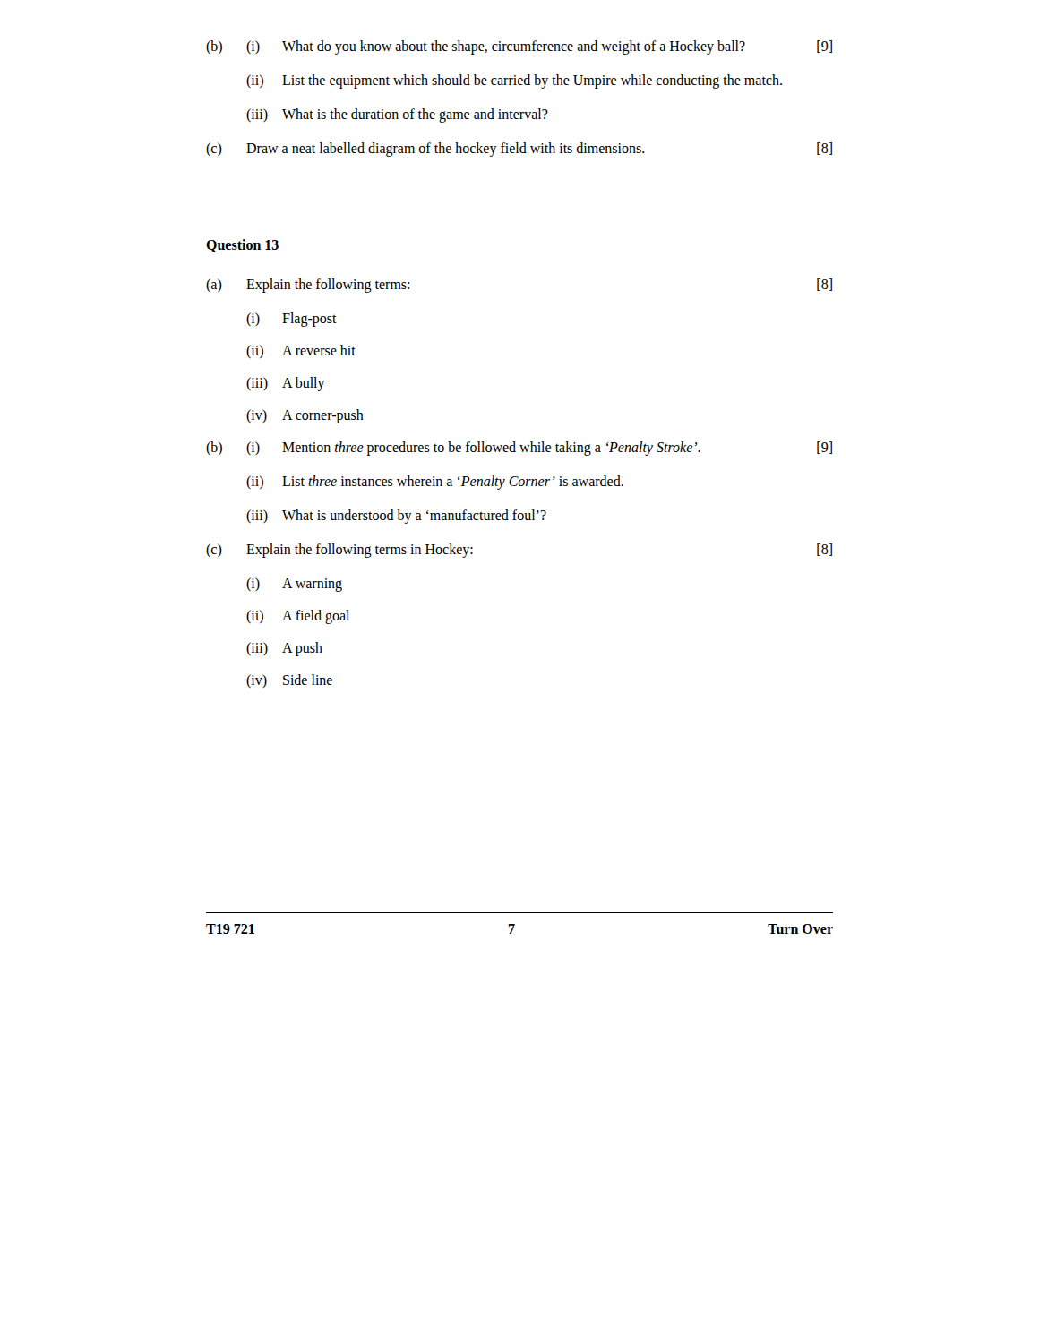(b)
(i)
What do you know about the shape, circumference and weight of a Hockey ball?
[9]
(ii)
List the equipment which should be carried by the Umpire while conducting the match.
(iii)
What is the duration of the game and interval?
(c)
Draw a neat labelled diagram of the hockey field with its dimensions.
[8]
Question 13
(a)
Explain the following terms:
[8]
(i)
Flag-post
(ii)
A reverse hit
(iii)
A bully
(iv)
A corner-push
(b)
(i)
Mention three procedures to be followed while taking a ‘Penalty Stroke’.
[9]
(ii)
List three instances wherein a ‘Penalty Corner’ is awarded.
(iii)
What is understood by a ‘manufactured foul’?
(c)
Explain the following terms in Hockey:
[8]
(i)
A warning
(ii)
A field goal
(iii)
A push
(iv)
Side line
T19 721
7
Turn Over